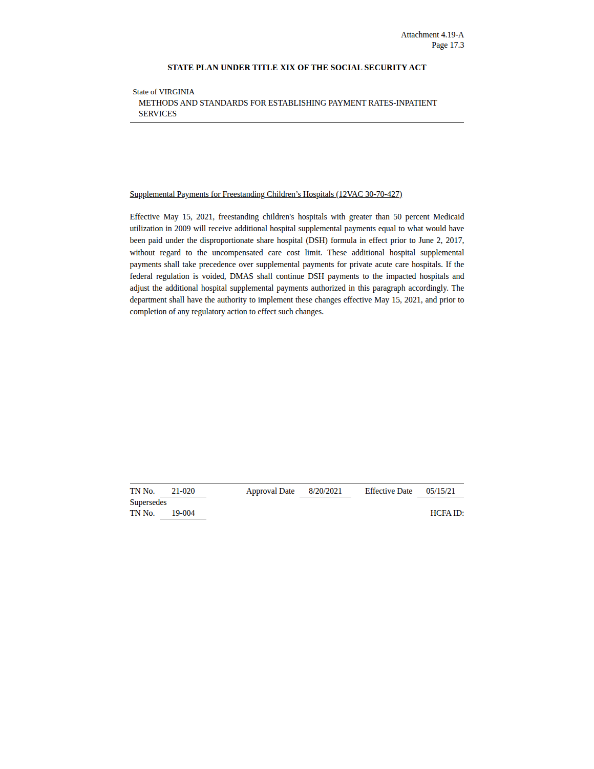Attachment 4.19-A
Page 17.3
STATE PLAN UNDER TITLE XIX OF THE SOCIAL SECURITY ACT
State of VIRGINIA
METHODS AND STANDARDS FOR ESTABLISHING PAYMENT RATES-INPATIENT SERVICES
Supplemental Payments for Freestanding Children’s Hospitals (12VAC 30-70-427)
Effective May 15, 2021, freestanding children's hospitals with greater than 50 percent Medicaid utilization in 2009 will receive additional hospital supplemental payments equal to what would have been paid under the disproportionate share hospital (DSH) formula in effect prior to June 2, 2017, without regard to the uncompensated care cost limit. These additional hospital supplemental payments shall take precedence over supplemental payments for private acute care hospitals. If the federal regulation is voided, DMAS shall continue DSH payments to the impacted hospitals and adjust the additional hospital supplemental payments authorized in this paragraph accordingly. The department shall have the authority to implement these changes effective May 15, 2021, and prior to completion of any regulatory action to effect such changes.
| TN No. 21-020 | Approval Date 8/20/2021 | Effective Date 05/15/21 |
| Supersedes |
| TN No. 19-004 | | HCFA ID: |